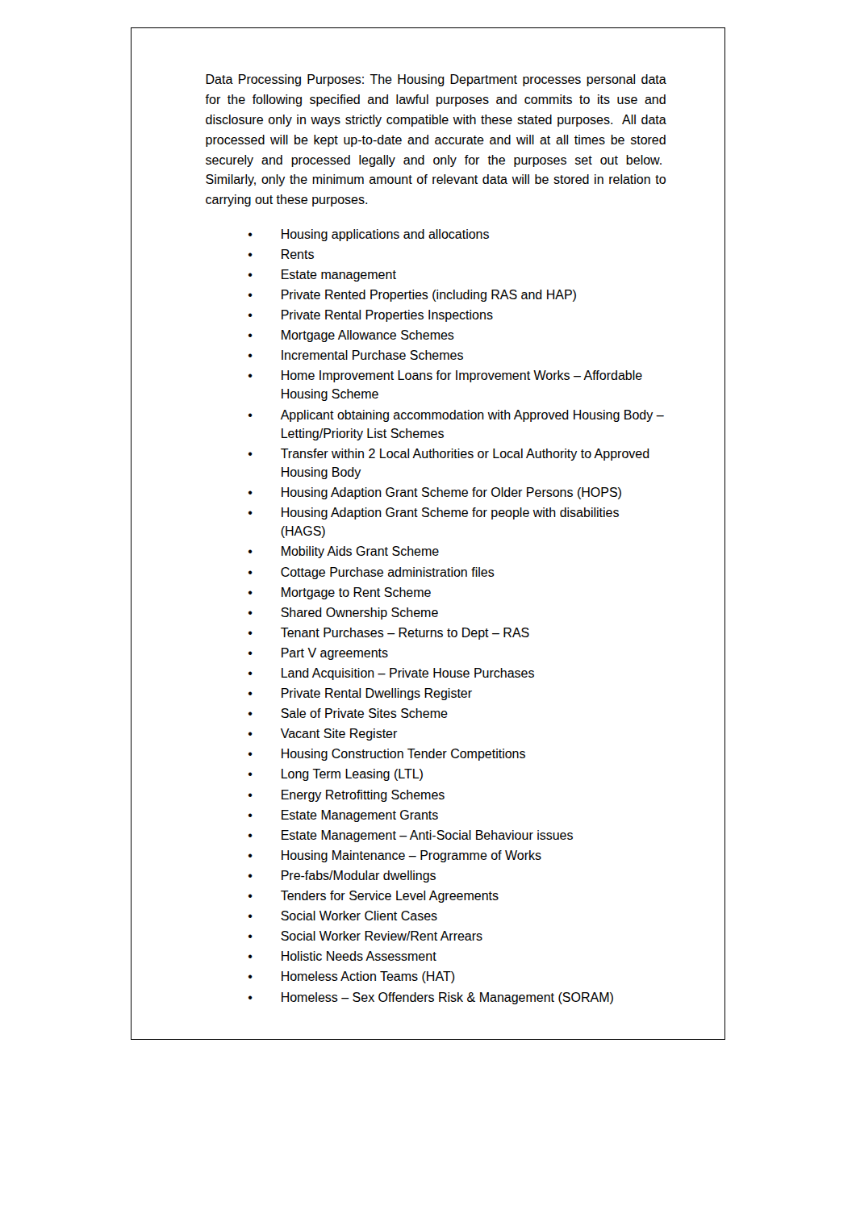Data Processing Purposes: The Housing Department processes personal data for the following specified and lawful purposes and commits to its use and disclosure only in ways strictly compatible with these stated purposes. All data processed will be kept up-to-date and accurate and will at all times be stored securely and processed legally and only for the purposes set out below. Similarly, only the minimum amount of relevant data will be stored in relation to carrying out these purposes.
Housing applications and allocations
Rents
Estate management
Private Rented Properties (including RAS and HAP)
Private Rental Properties Inspections
Mortgage Allowance Schemes
Incremental Purchase Schemes
Home Improvement Loans for Improvement Works – Affordable Housing Scheme
Applicant obtaining accommodation with Approved Housing Body – Letting/Priority List Schemes
Transfer within 2 Local Authorities or Local Authority to Approved Housing Body
Housing Adaption Grant Scheme for Older Persons (HOPS)
Housing Adaption Grant Scheme for people with disabilities (HAGS)
Mobility Aids Grant Scheme
Cottage Purchase administration files
Mortgage to Rent Scheme
Shared Ownership Scheme
Tenant Purchases – Returns to Dept – RAS
Part V agreements
Land Acquisition – Private House Purchases
Private Rental Dwellings Register
Sale of Private Sites Scheme
Vacant Site Register
Housing Construction Tender Competitions
Long Term Leasing (LTL)
Energy Retrofitting Schemes
Estate Management Grants
Estate Management – Anti-Social Behaviour issues
Housing Maintenance – Programme of Works
Pre-fabs/Modular dwellings
Tenders for Service Level Agreements
Social Worker Client Cases
Social Worker Review/Rent Arrears
Holistic Needs Assessment
Homeless Action Teams (HAT)
Homeless – Sex Offenders Risk & Management (SORAM)